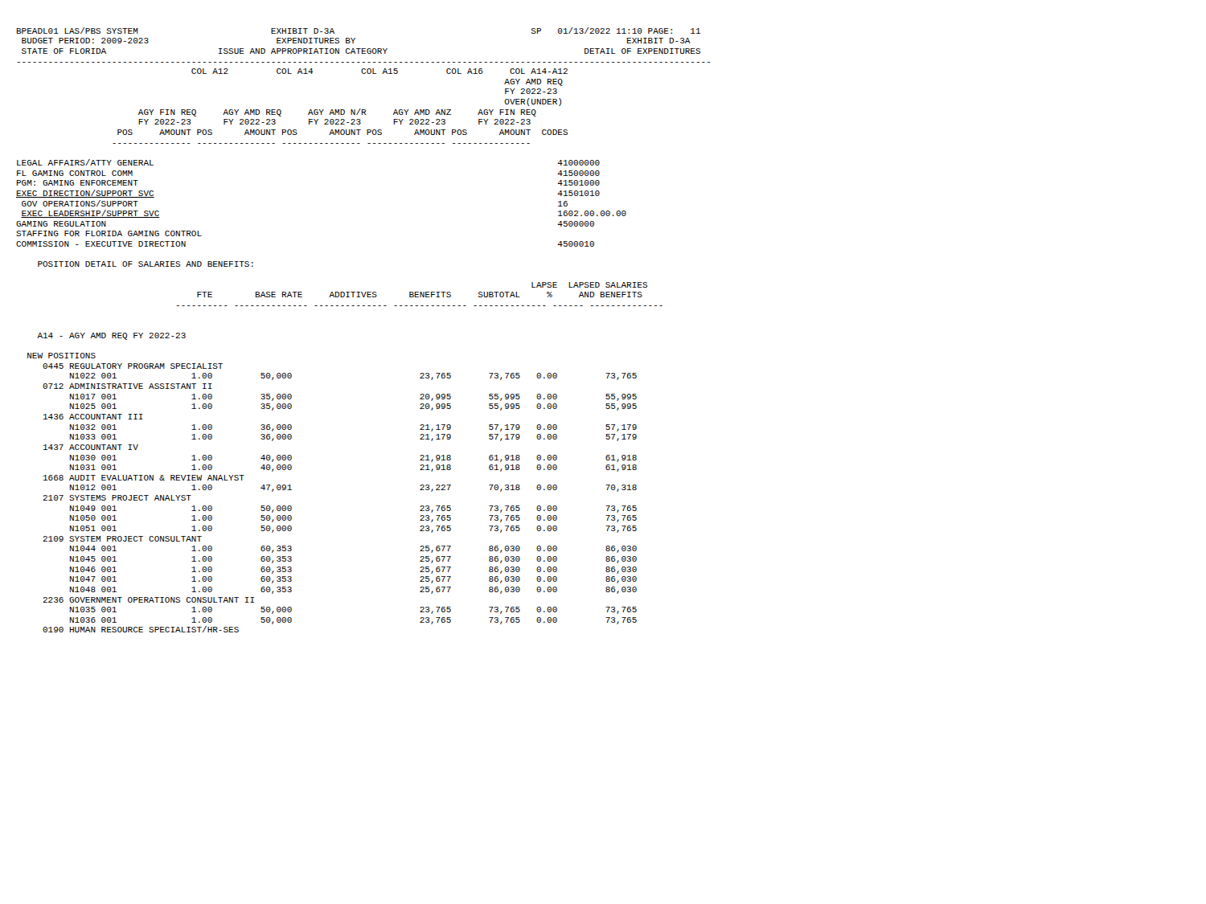BPEADL01 LAS/PBS SYSTEM EXHIBIT D-3A SP 01/13/2022 11:10 PAGE: 11 BUDGET PERIOD: 2009-2023 EXPENDITURES BY EXHIBIT D-3A STATE OF FLORIDA ISSUE AND APPROPRIATION CATEGORY DETAIL OF EXPENDITURES ----------------------------------------------------------------------------------------------------------------------------------- COL A12 COL A14 COL A15 COL A16 COL A14-A12 AGY AMD REQ FY 2022-23 OVER(UNDER) AGY FIN REQ AGY AMD REQ AGY AMD N/R AGY AMD ANZ AGY FIN REQ FY 2022-23 FY 2022-23 FY 2022-23 FY 2022-23 FY 2022-23 POS AMOUNT POS AMOUNT POS AMOUNT POS AMOUNT POS AMOUNT CODES --------------- --------------- --------------- --------------- --------------- LEGAL AFFAIRS/ATTY GENERAL 41000000 FL GAMING CONTROL COMM 41500000 PGM: GAMING ENFORCEMENT 41501000 EXEC DIRECTION/SUPPORT SVC 41501010 GOV OPERATIONS/SUPPORT 16 EXEC LEADERSHIP/SUPPRT SVC 1602.00.00.00 GAMING REGULATION 4500000 STAFFING FOR FLORIDA GAMING CONTROL COMMISSION - EXECUTIVE DIRECTION 4500010 POSITION DETAIL OF SALARIES AND BENEFITS: LAPSE LAPSED SALARIES FTE BASE RATE ADDITIVES BENEFITS SUBTOTAL % AND BENEFITS ---------- -------------- -------------- -------------- -------------- ------ -------------- A14 - AGY AMD REQ FY 2022-23 NEW POSITIONS 0445 REGULATORY PROGRAM SPECIALIST N1022 001 1.00 50,000 23,765 73,765 0.00 73,765 0712 ADMINISTRATIVE ASSISTANT II N1017 001 1.00 35,000 20,995 55,995 0.00 55,995 N1025 001 1.00 35,000 20,995 55,995 0.00 55,995 1436 ACCOUNTANT III N1032 001 1.00 36,000 21,179 57,179 0.00 57,179 N1033 001 1.00 36,000 21,179 57,179 0.00 57,179 1437 ACCOUNTANT IV N1030 001 1.00 40,000 21,918 61,918 0.00 61,918 N1031 001 1.00 40,000 21,918 61,918 0.00 61,918 1668 AUDIT EVALUATION & REVIEW ANALYST N1012 001 1.00 47,091 23,227 70,318 0.00 70,318 2107 SYSTEMS PROJECT ANALYST N1049 001 1.00 50,000 23,765 73,765 0.00 73,765 N1050 001 1.00 50,000 23,765 73,765 0.00 73,765 N1051 001 1.00 50,000 23,765 73,765 0.00 73,765 2109 SYSTEM PROJECT CONSULTANT N1044 001 1.00 60,353 25,677 86,030 0.00 86,030 N1045 001 1.00 60,353 25,677 86,030 0.00 86,030 N1046 001 1.00 60,353 25,677 86,030 0.00 86,030 N1047 001 1.00 60,353 25,677 86,030 0.00 86,030 N1048 001 1.00 60,353 25,677 86,030 0.00 86,030 2236 GOVERNMENT OPERATIONS CONSULTANT II N1035 001 1.00 50,000 23,765 73,765 0.00 73,765 N1036 001 1.00 50,000 23,765 73,765 0.00 73,765 0190 HUMAN RESOURCE SPECIALIST/HR-SES